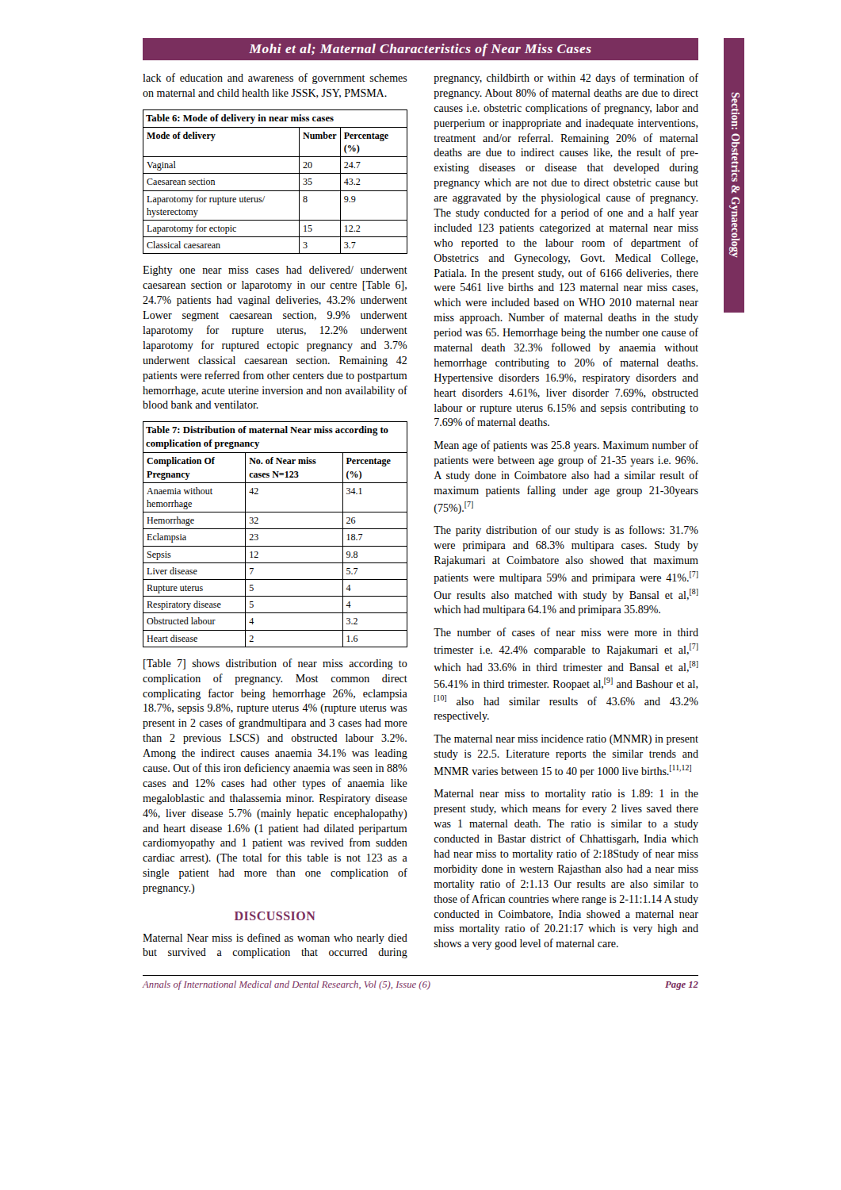Section: Obstetrics & Gynaecology
Mohi et al; Maternal Characteristics of Near Miss Cases
lack of education and awareness of government schemes on maternal and child health like JSSK, JSY, PMSMA.
Table 6: Mode of delivery in near miss cases
| Mode of delivery | Number | Percentage (%) |
| --- | --- | --- |
| Vaginal | 20 | 24.7 |
| Caesarean section | 35 | 43.2 |
| Laparotomy for rupture uterus/ hysterectomy | 8 | 9.9 |
| Laparotomy for ectopic | 15 | 12.2 |
| Classical caesarean | 3 | 3.7 |
Eighty one near miss cases had delivered/ underwent caesarean section or laparotomy in our centre [Table 6], 24.7% patients had vaginal deliveries, 43.2% underwent Lower segment caesarean section, 9.9% underwent laparotomy for rupture uterus, 12.2% underwent laparotomy for ruptured ectopic pregnancy and 3.7% underwent classical caesarean section. Remaining 42 patients were referred from other centers due to postpartum hemorrhage, acute uterine inversion and non availability of blood bank and ventilator.
Table 7: Distribution of maternal Near miss according to complication of pregnancy
| Complication Of Pregnancy | No. of Near miss cases N=123 | Percentage (%) |
| --- | --- | --- |
| Anaemia without hemorrhage | 42 | 34.1 |
| Hemorrhage | 32 | 26 |
| Eclampsia | 23 | 18.7 |
| Sepsis | 12 | 9.8 |
| Liver disease | 7 | 5.7 |
| Rupture uterus | 5 | 4 |
| Respiratory disease | 5 | 4 |
| Obstructed labour | 4 | 3.2 |
| Heart disease | 2 | 1.6 |
[Table 7] shows distribution of near miss according to complication of pregnancy. Most common direct complicating factor being hemorrhage 26%, eclampsia 18.7%, sepsis 9.8%, rupture uterus 4% (rupture uterus was present in 2 cases of grandmultipara and 3 cases had more than 2 previous LSCS) and obstructed labour 3.2%. Among the indirect causes anaemia 34.1% was leading cause. Out of this iron deficiency anaemia was seen in 88% cases and 12% cases had other types of anaemia like megaloblastic and thalassemia minor. Respiratory disease 4%, liver disease 5.7% (mainly hepatic encephalopathy) and heart disease 1.6% (1 patient had dilated peripartum cardiomyopathy and 1 patient was revived from sudden cardiac arrest). (The total for this table is not 123 as a single patient had more than one complication of pregnancy.)
DISCUSSION
Maternal Near miss is defined as woman who nearly died but survived a complication that occurred during pregnancy, childbirth or within 42 days of termination of pregnancy. About 80% of maternal deaths are due to direct causes i.e. obstetric complications of pregnancy, labor and puerperium or inappropriate and inadequate interventions, treatment and/or referral. Remaining 20% of maternal deaths are due to indirect causes like, the result of pre-existing diseases or disease that developed during pregnancy which are not due to direct obstetric cause but are aggravated by the physiological cause of pregnancy. The study conducted for a period of one and a half year included 123 patients categorized at maternal near miss who reported to the labour room of department of Obstetrics and Gynecology, Govt. Medical College, Patiala. In the present study, out of 6166 deliveries, there were 5461 live births and 123 maternal near miss cases, which were included based on WHO 2010 maternal near miss approach. Number of maternal deaths in the study period was 65. Hemorrhage being the number one cause of maternal death 32.3% followed by anaemia without hemorrhage contributing to 20% of maternal deaths. Hypertensive disorders 16.9%, respiratory disorders and heart disorders 4.61%, liver disorder 7.69%, obstructed labour or rupture uterus 6.15% and sepsis contributing to 7.69% of maternal deaths.
Mean age of patients was 25.8 years. Maximum number of patients were between age group of 21-35 years i.e. 96%. A study done in Coimbatore also had a similar result of maximum patients falling under age group 21-30years (75%).[7]
The parity distribution of our study is as follows: 31.7% were primipara and 68.3% multipara cases. Study by Rajakumari at Coimbatore also showed that maximum patients were multipara 59% and primipara were 41%.[7] Our results also matched with study by Bansal et al,[8] which had multipara 64.1% and primipara 35.89%.
The number of cases of near miss were more in third trimester i.e. 42.4% comparable to Rajakumari et al,[7] which had 33.6% in third trimester and Bansal et al,[8] 56.41% in third trimester. Roopaet al,[9] and Bashour et al,[10] also had similar results of 43.6% and 43.2% respectively.
The maternal near miss incidence ratio (MNMR) in present study is 22.5. Literature reports the similar trends and MNMR varies between 15 to 40 per 1000 live births.[11,12]
Maternal near miss to mortality ratio is 1.89: 1 in the present study, which means for every 2 lives saved there was 1 maternal death. The ratio is similar to a study conducted in Bastar district of Chhattisgarh, India which had near miss to mortality ratio of 2:18Study of near miss morbidity done in western Rajasthan also had a near miss mortality ratio of 2:1.13 Our results are also similar to those of African countries where range is 2-11:1.14 A study conducted in Coimbatore, India showed a maternal near miss mortality ratio of 20.21:17 which is very high and shows a very good level of maternal care.
Annals of International Medical and Dental Research, Vol (5), Issue (6) Page 12